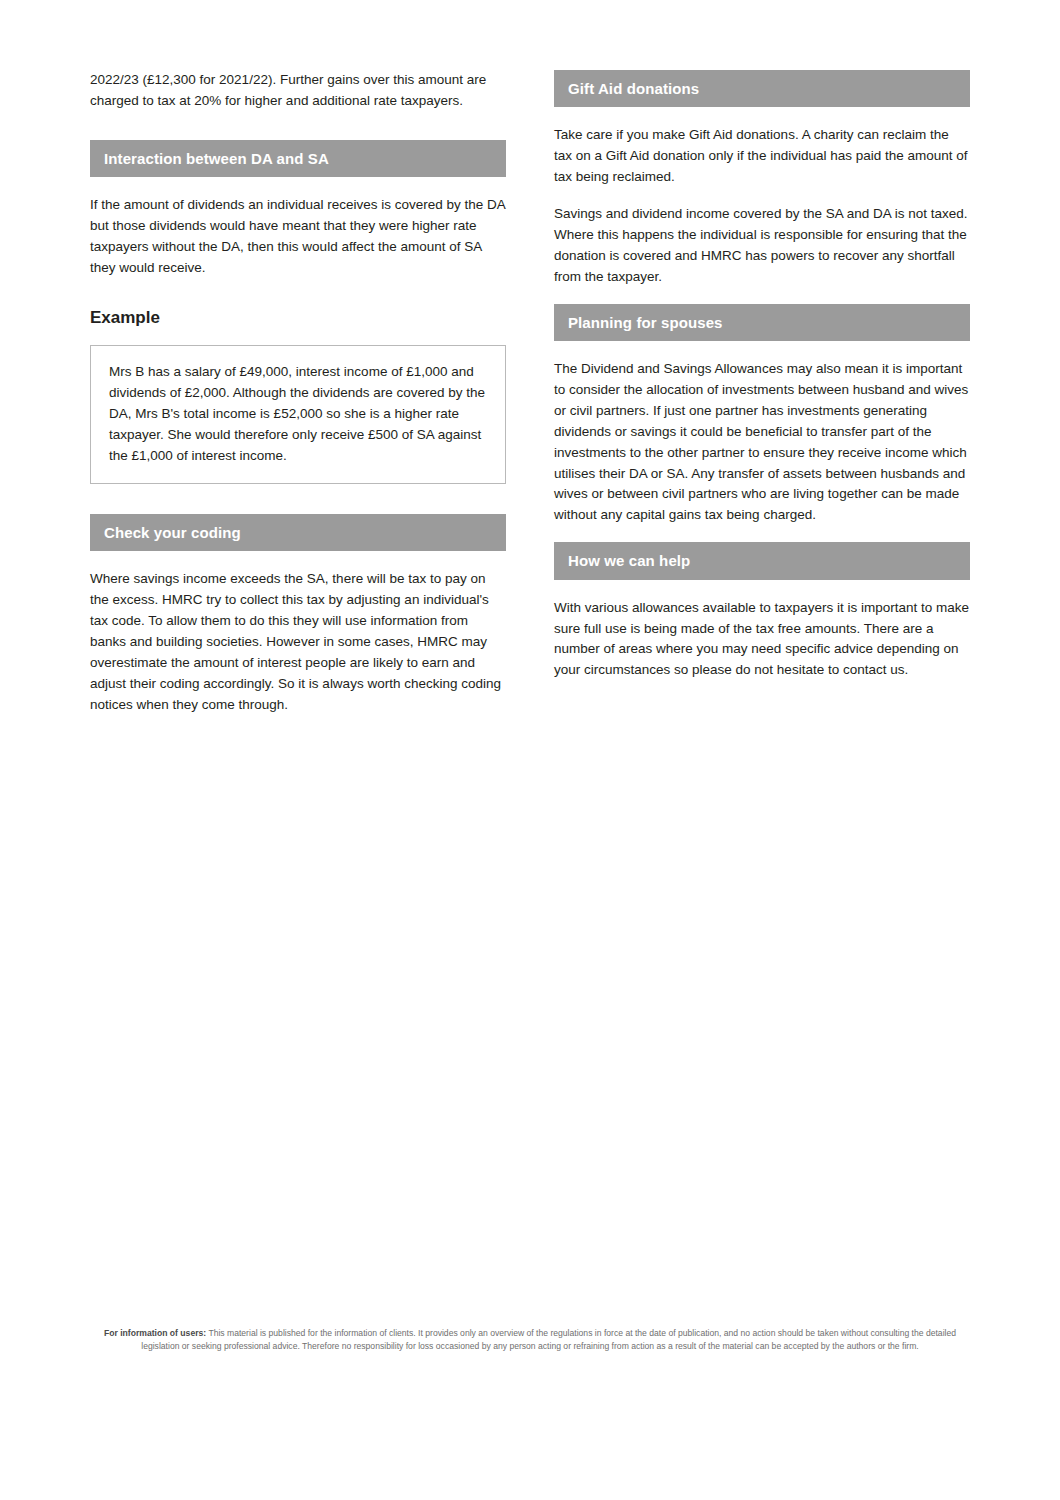2022/23 (£12,300 for 2021/22). Further gains over this amount are charged to tax at 20% for higher and additional rate taxpayers.
Interaction between DA and SA
If the amount of dividends an individual receives is covered by the DA but those dividends would have meant that they were higher rate taxpayers without the DA, then this would affect the amount of SA they would receive.
Example
Mrs B has a salary of £49,000, interest income of £1,000 and dividends of £2,000. Although the dividends are covered by the DA, Mrs B's total income is £52,000 so she is a higher rate taxpayer. She would therefore only receive £500 of SA against the £1,000 of interest income.
Check your coding
Where savings income exceeds the SA, there will be tax to pay on the excess. HMRC try to collect this tax by adjusting an individual's tax code. To allow them to do this they will use information from banks and building societies. However in some cases, HMRC may overestimate the amount of interest people are likely to earn and adjust their coding accordingly. So it is always worth checking coding notices when they come through.
Gift Aid donations
Take care if you make Gift Aid donations. A charity can reclaim the tax on a Gift Aid donation only if the individual has paid the amount of tax being reclaimed.
Savings and dividend income covered by the SA and DA is not taxed. Where this happens the individual is responsible for ensuring that the donation is covered and HMRC has powers to recover any shortfall from the taxpayer.
Planning for spouses
The Dividend and Savings Allowances may also mean it is important to consider the allocation of investments between husband and wives or civil partners. If just one partner has investments generating dividends or savings it could be beneficial to transfer part of the investments to the other partner to ensure they receive income which utilises their DA or SA. Any transfer of assets between husbands and wives or between civil partners who are living together can be made without any capital gains tax being charged.
How we can help
With various allowances available to taxpayers it is important to make sure full use is being made of the tax free amounts. There are a number of areas where you may need specific advice depending on your circumstances so please do not hesitate to contact us.
For information of users: This material is published for the information of clients. It provides only an overview of the regulations in force at the date of publication, and no action should be taken without consulting the detailed legislation or seeking professional advice. Therefore no responsibility for loss occasioned by any person acting or refraining from action as a result of the material can be accepted by the authors or the firm.